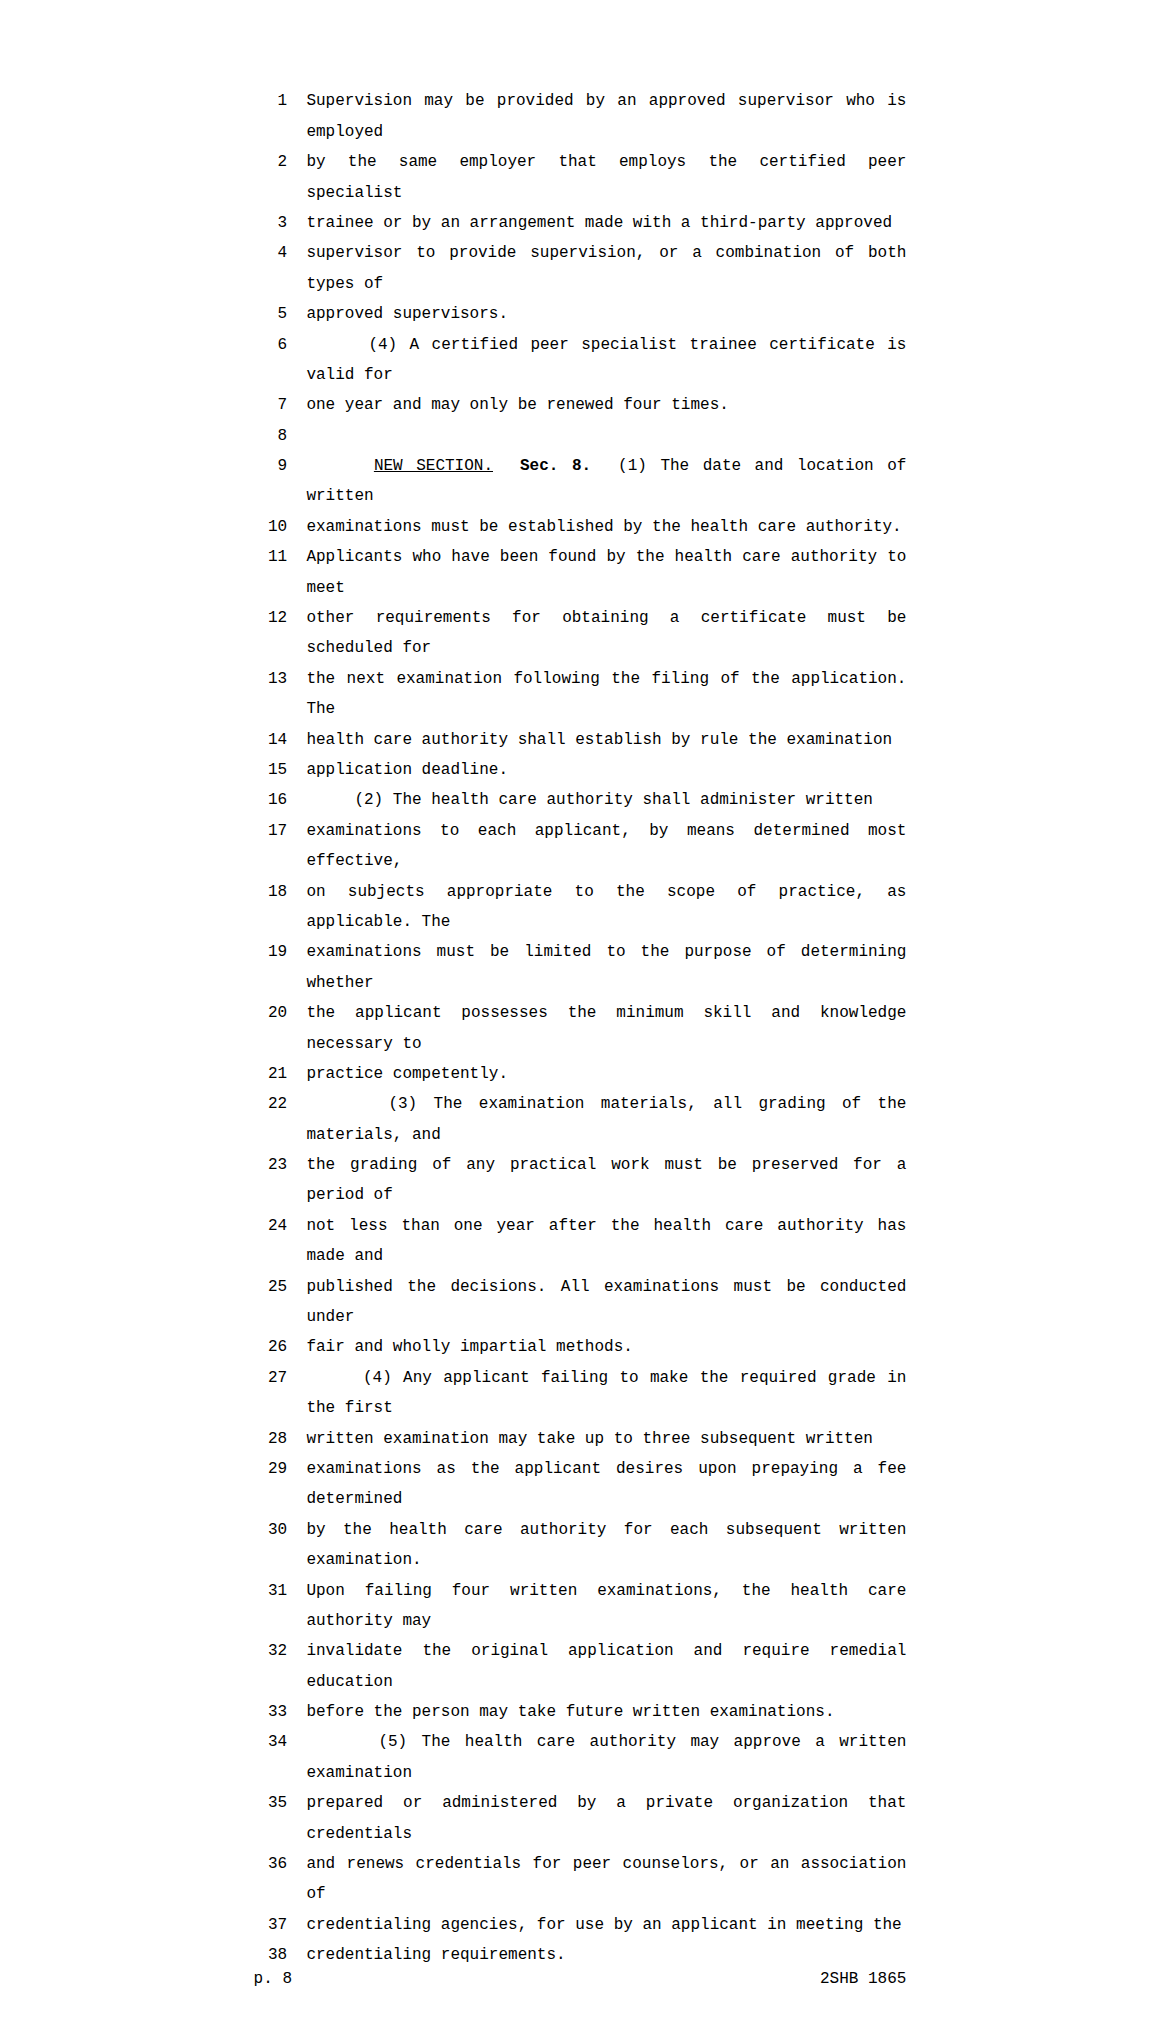Supervision may be provided by an approved supervisor who is employed
by the same employer that employs the certified peer specialist
trainee or by an arrangement made with a third-party approved
supervisor to provide supervision, or a combination of both types of
approved supervisors.
(4) A certified peer specialist trainee certificate is valid for
one year and may only be renewed four times.
NEW SECTION. Sec. 8. (1) The date and location of written
examinations must be established by the health care authority.
Applicants who have been found by the health care authority to meet
other requirements for obtaining a certificate must be scheduled for
the next examination following the filing of the application. The
health care authority shall establish by rule the examination
application deadline.
(2) The health care authority shall administer written
examinations to each applicant, by means determined most effective,
on subjects appropriate to the scope of practice, as applicable. The
examinations must be limited to the purpose of determining whether
the applicant possesses the minimum skill and knowledge necessary to
practice competently.
(3) The examination materials, all grading of the materials, and
the grading of any practical work must be preserved for a period of
not less than one year after the health care authority has made and
published the decisions. All examinations must be conducted under
fair and wholly impartial methods.
(4) Any applicant failing to make the required grade in the first
written examination may take up to three subsequent written
examinations as the applicant desires upon prepaying a fee determined
by the health care authority for each subsequent written examination.
Upon failing four written examinations, the health care authority may
invalidate the original application and require remedial education
before the person may take future written examinations.
(5) The health care authority may approve a written examination
prepared or administered by a private organization that credentials
and renews credentials for peer counselors, or an association of
credentialing agencies, for use by an applicant in meeting the
credentialing requirements.
p. 8 2SHB 1865